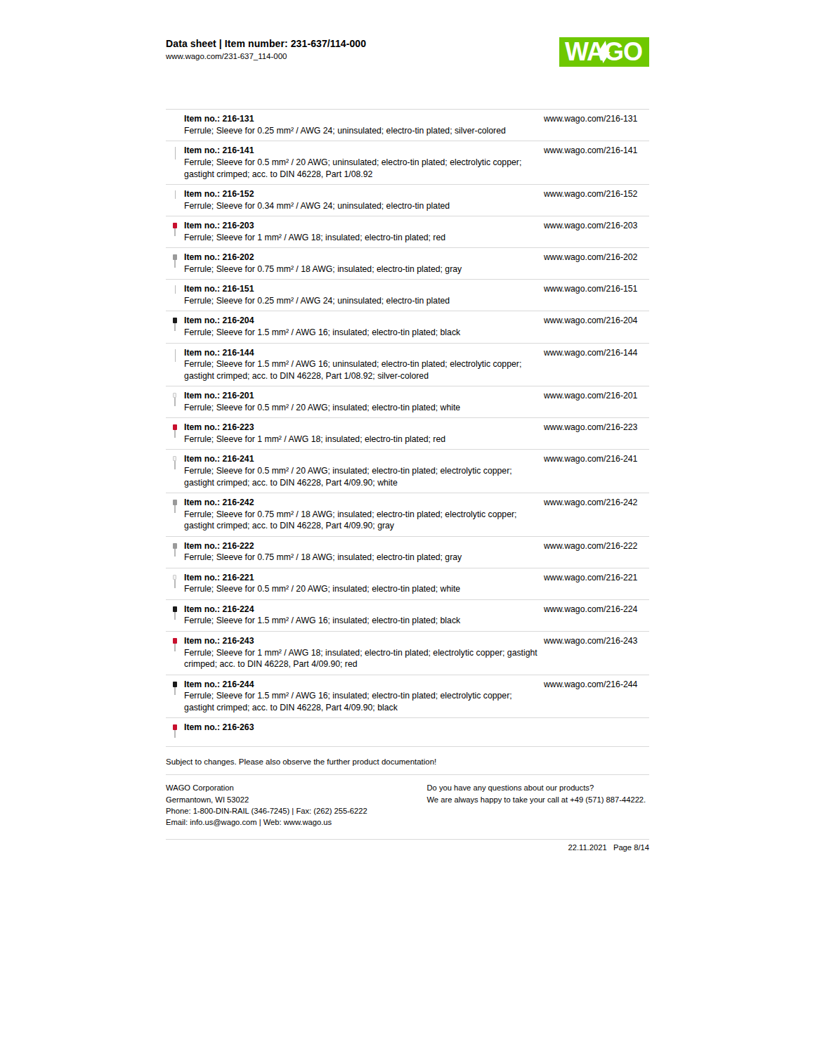Data sheet | Item number: 231-637/114-000
www.wago.com/231-637_114-000
WAGO
| | Item no.: 216-131 Ferrule; Sleeve for 0.25 mm² / AWG 24; uninsulated; electro-tin plated; silver-colored | www.wago.com/216-131 |
| | Item no.: 216-141 Ferrule; Sleeve for 0.5 mm² / 20 AWG; uninsulated; electro-tin plated; electrolytic copper; gastight crimped; acc. to DIN 46228, Part 1/08.92 | www.wago.com/216-141 |
| | Item no.: 216-152 Ferrule; Sleeve for 0.34 mm² / AWG 24; uninsulated; electro-tin plated | www.wago.com/216-152 |
| | Item no.: 216-203 Ferrule; Sleeve for 1 mm² / AWG 18; insulated; electro-tin plated; red | www.wago.com/216-203 |
| | Item no.: 216-202 Ferrule; Sleeve for 0.75 mm² / 18 AWG; insulated; electro-tin plated; gray | www.wago.com/216-202 |
| | Item no.: 216-151 Ferrule; Sleeve for 0.25 mm² / AWG 24; uninsulated; electro-tin plated | www.wago.com/216-151 |
| | Item no.: 216-204 Ferrule; Sleeve for 1.5 mm² / AWG 16; insulated; electro-tin plated; black | www.wago.com/216-204 |
| | Item no.: 216-144 Ferrule; Sleeve for 1.5 mm² / AWG 16; uninsulated; electro-tin plated; electrolytic copper; gastight crimped; acc. to DIN 46228, Part 1/08.92; silver-colored | www.wago.com/216-144 |
| | Item no.: 216-201 Ferrule; Sleeve for 0.5 mm² / 20 AWG; insulated; electro-tin plated; white | www.wago.com/216-201 |
| | Item no.: 216-223 Ferrule; Sleeve for 1 mm² / AWG 18; insulated; electro-tin plated; red | www.wago.com/216-223 |
| | Item no.: 216-241 Ferrule; Sleeve for 0.5 mm² / 20 AWG; insulated; electro-tin plated; electrolytic copper; gastight crimped; acc. to DIN 46228, Part 4/09.90; white | www.wago.com/216-241 |
| | Item no.: 216-242 Ferrule; Sleeve for 0.75 mm² / 18 AWG; insulated; electro-tin plated; electrolytic copper; gastight crimped; acc. to DIN 46228, Part 4/09.90; gray | www.wago.com/216-242 |
| | Item no.: 216-222 Ferrule; Sleeve for 0.75 mm² / 18 AWG; insulated; electro-tin plated; gray | www.wago.com/216-222 |
| | Item no.: 216-221 Ferrule; Sleeve for 0.5 mm² / 20 AWG; insulated; electro-tin plated; white | www.wago.com/216-221 |
| | Item no.: 216-224 Ferrule; Sleeve for 1.5 mm² / AWG 16; insulated; electro-tin plated; black | www.wago.com/216-224 |
| | Item no.: 216-243 Ferrule; Sleeve for 1 mm² / AWG 18; insulated; electro-tin plated; electrolytic copper; gastight crimped; acc. to DIN 46228, Part 4/09.90; red | www.wago.com/216-243 |
| | Item no.: 216-244 Ferrule; Sleeve for 1.5 mm² / AWG 16; insulated; electro-tin plated; electrolytic copper; gastight crimped; acc. to DIN 46228, Part 4/09.90; black | www.wago.com/216-244 |
| | Item no.: 216-263 | |
Subject to changes. Please also observe the further product documentation!
WAGO Corporation
Germantown, WI 53022
Phone: 1-800-DIN-RAIL (346-7245) | Fax: (262) 255-6222
Email: info.us@wago.com | Web: www.wago.us
Do you have any questions about our products?
We are always happy to take your call at +49 (571) 887-44222.
22.11.2021 Page 8/14